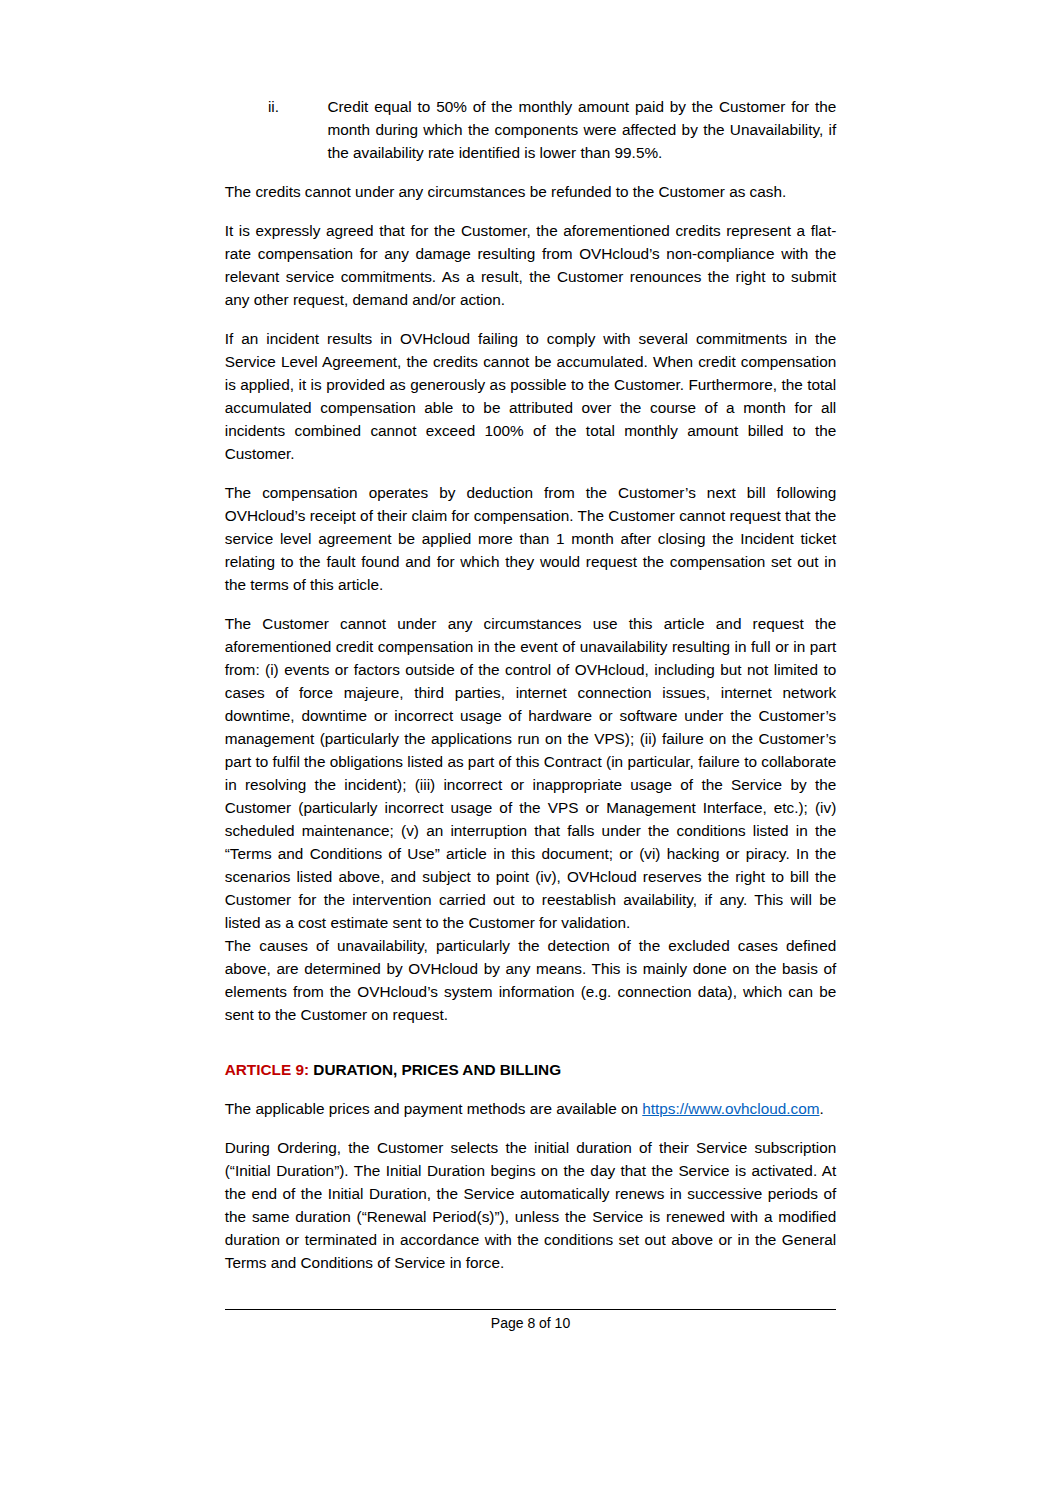ii. Credit equal to 50% of the monthly amount paid by the Customer for the month during which the components were affected by the Unavailability, if the availability rate identified is lower than 99.5%.
The credits cannot under any circumstances be refunded to the Customer as cash.
It is expressly agreed that for the Customer, the aforementioned credits represent a flat-rate compensation for any damage resulting from OVHcloud’s non-compliance with the relevant service commitments. As a result, the Customer renounces the right to submit any other request, demand and/or action.
If an incident results in OVHcloud failing to comply with several commitments in the Service Level Agreement, the credits cannot be accumulated. When credit compensation is applied, it is provided as generously as possible to the Customer. Furthermore, the total accumulated compensation able to be attributed over the course of a month for all incidents combined cannot exceed 100% of the total monthly amount billed to the Customer.
The compensation operates by deduction from the Customer’s next bill following OVHcloud’s receipt of their claim for compensation. The Customer cannot request that the service level agreement be applied more than 1 month after closing the Incident ticket relating to the fault found and for which they would request the compensation set out in the terms of this article.
The Customer cannot under any circumstances use this article and request the aforementioned credit compensation in the event of unavailability resulting in full or in part from: (i) events or factors outside of the control of OVHcloud, including but not limited to cases of force majeure, third parties, internet connection issues, internet network downtime, downtime or incorrect usage of hardware or software under the Customer’s management (particularly the applications run on the VPS); (ii) failure on the Customer’s part to fulfil the obligations listed as part of this Contract (in particular, failure to collaborate in resolving the incident); (iii) incorrect or inappropriate usage of the Service by the Customer (particularly incorrect usage of the VPS or Management Interface, etc.); (iv) scheduled maintenance; (v) an interruption that falls under the conditions listed in the “Terms and Conditions of Use” article in this document; or (vi) hacking or piracy. In the scenarios listed above, and subject to point (iv), OVHcloud reserves the right to bill the Customer for the intervention carried out to reestablish availability, if any. This will be listed as a cost estimate sent to the Customer for validation.
The causes of unavailability, particularly the detection of the excluded cases defined above, are determined by OVHcloud by any means. This is mainly done on the basis of elements from the OVHcloud’s system information (e.g. connection data), which can be sent to the Customer on request.
ARTICLE 9: DURATION, PRICES AND BILLING
The applicable prices and payment methods are available on https://www.ovhcloud.com.
During Ordering, the Customer selects the initial duration of their Service subscription (“Initial Duration”). The Initial Duration begins on the day that the Service is activated. At the end of the Initial Duration, the Service automatically renews in successive periods of the same duration (“Renewal Period(s)”), unless the Service is renewed with a modified duration or terminated in accordance with the conditions set out above or in the General Terms and Conditions of Service in force.
Page 8 of 10